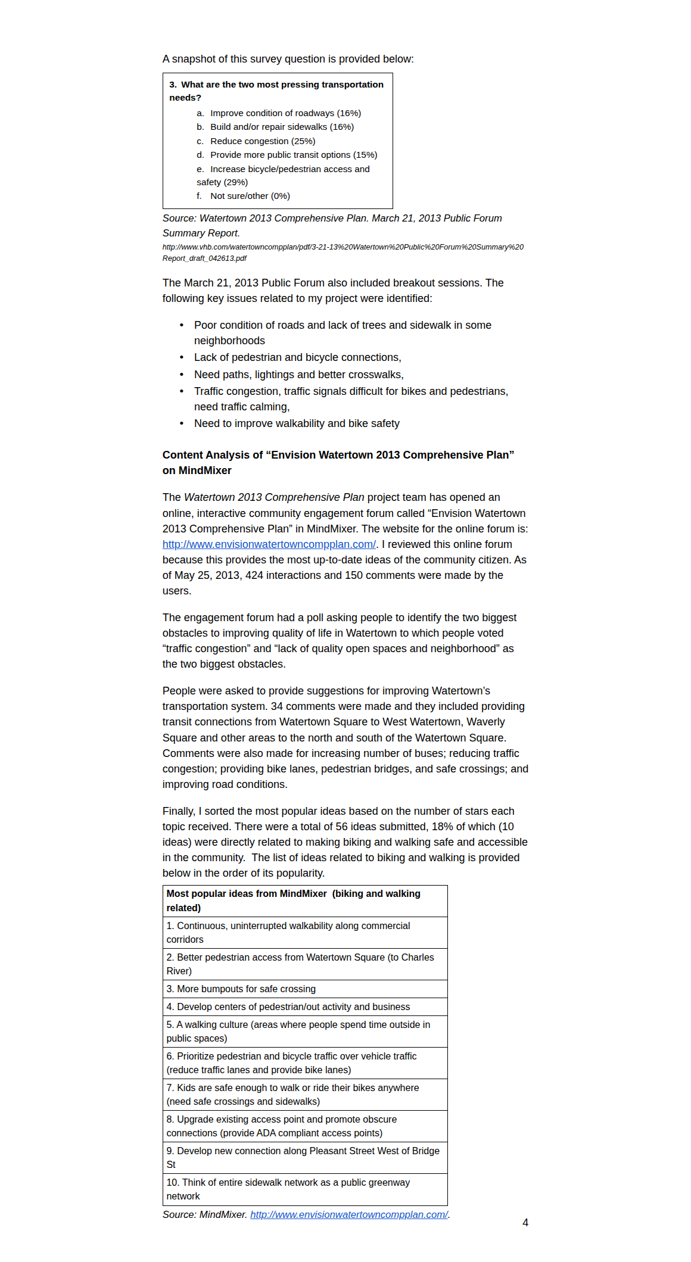A snapshot of this survey question is provided below:
3. What are the two most pressing transportation needs?
a. Improve condition of roadways (16%)
b. Build and/or repair sidewalks (16%)
c. Reduce congestion (25%)
d. Provide more public transit options (15%)
e. Increase bicycle/pedestrian access and safety (29%)
f. Not sure/other (0%)
Source: Watertown 2013 Comprehensive Plan. March 21, 2013 Public Forum Summary Report.
http://www.vhb.com/watertowncompplan/pdf/3-21-13%20Watertown%20Public%20Forum%20Summary%20Report_draft_042613.pdf
The March 21, 2013 Public Forum also included breakout sessions. The following key issues related to my project were identified:
Poor condition of roads and lack of trees and sidewalk in some neighborhoods
Lack of pedestrian and bicycle connections,
Need paths, lightings and better crosswalks,
Traffic congestion, traffic signals difficult for bikes and pedestrians, need traffic calming,
Need to improve walkability and bike safety
Content Analysis of “Envision Watertown 2013 Comprehensive Plan” on MindMixer
The Watertown 2013 Comprehensive Plan project team has opened an online, interactive community engagement forum called “Envision Watertown 2013 Comprehensive Plan” in MindMixer. The website for the online forum is: http://www.envisionwatertowncompplan.com/. I reviewed this online forum because this provides the most up-to-date ideas of the community citizen. As of May 25, 2013, 424 interactions and 150 comments were made by the users.
The engagement forum had a poll asking people to identify the two biggest obstacles to improving quality of life in Watertown to which people voted “traffic congestion” and “lack of quality open spaces and neighborhood” as the two biggest obstacles.
People were asked to provide suggestions for improving Watertown’s transportation system. 34 comments were made and they included providing transit connections from Watertown Square to West Watertown, Waverly Square and other areas to the north and south of the Watertown Square. Comments were also made for increasing number of buses; reducing traffic congestion; providing bike lanes, pedestrian bridges, and safe crossings; and improving road conditions.
Finally, I sorted the most popular ideas based on the number of stars each topic received. There were a total of 56 ideas submitted, 18% of which (10 ideas) were directly related to making biking and walking safe and accessible in the community. The list of ideas related to biking and walking is provided below in the order of its popularity.
| Most popular ideas from MindMixer (biking and walking related) |
| --- |
| 1. Continuous, uninterrupted walkability along commercial corridors |
| 2. Better pedestrian access from Watertown Square (to Charles River) |
| 3. More bumpouts for safe crossing |
| 4. Develop centers of pedestrian/out activity and business |
| 5. A walking culture (areas where people spend time outside in public spaces) |
| 6. Prioritize pedestrian and bicycle traffic over vehicle traffic (reduce traffic lanes and provide bike lanes) |
| 7. Kids are safe enough to walk or ride their bikes anywhere (need safe crossings and sidewalks) |
| 8. Upgrade existing access point and promote obscure connections (provide ADA compliant access points) |
| 9. Develop new connection along Pleasant Street West of Bridge St |
| 10. Think of entire sidewalk network as a public greenway network |
Source: MindMixer. http://www.envisionwatertowncompplan.com/.
4